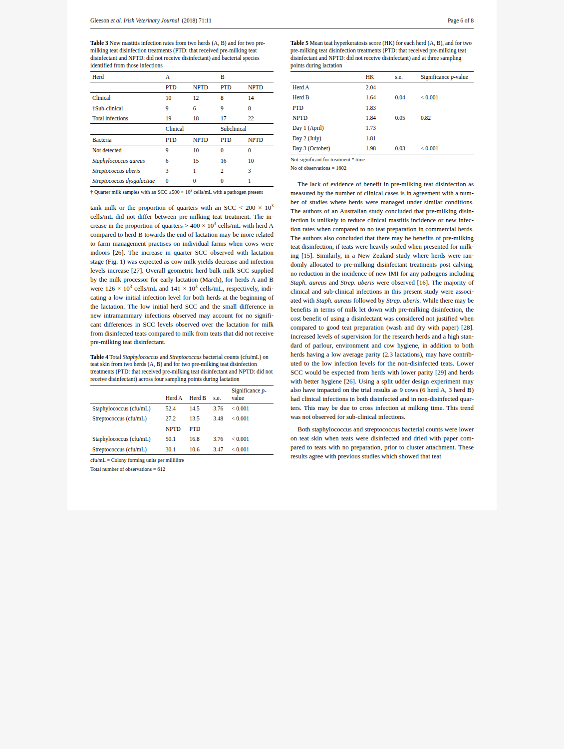Gleeson et al. Irish Veterinary Journal (2018) 71:11
Page 6 of 8
Table 3 New mastitis infection rates from two herds (A, B) and for two pre-milking teat disinfection treatments (PTD: that received pre-milking teat disinfectant and NPTD: did not receive disinfectant) and bacterial species identified from those infections
| Herd | A | B |
| --- | --- | --- |
| | PTD | NPTD | PTD | NPTD |
| Clinical | 10 | 12 | 8 | 14 |
| †Sub-clinical | 9 | 6 | 9 | 8 |
| Total infections | 19 | 18 | 17 | 22 |
| | Clinical | Subclinical |
| Bacteria | PTD | NPTD | PTD | NPTD |
| Not detected | 9 | 10 | 0 | 0 |
| Staphylococcus aureus | 6 | 15 | 16 | 10 |
| Streptococcus uberis | 3 | 1 | 2 | 3 |
| Streptococcus dysgalactiae | 0 | 0 | 0 | 1 |
† Quarter milk samples with an SCC ≥500 × 103 cells/mL with a pathogen present
tank milk or the proportion of quarters with an SCC < 200 × 103 cells/mL did not differ between pre-milking teat treatment. The increase in the proportion of quarters > 400 × 103 cells/mL with herd A compared to herd B towards the end of lactation may be more related to farm management practises on individual farms when cows were indoors [26]. The increase in quarter SCC observed with lactation stage (Fig. 1) was expected as cow milk yields decrease and infection levels increase [27]. Overall geometric herd bulk milk SCC supplied by the milk processor for early lactation (March), for herds A and B were 126 × 103 cells/mL and 141 × 103 cells/mL, respectively, indicating a low initial infection level for both herds at the beginning of the lactation. The low initial herd SCC and the small difference in new intramammary infections observed may account for no significant differences in SCC levels observed over the lactation for milk from disinfected teats compared to milk from teats that did not receive pre-milking teat disinfectant.
Table 4 Total Staphylococcus and Streptococcus bacterial counts (cfu/mL) on teat skin from two herds (A, B) and for two pre-milking teat disinfection treatments (PTD: that received pre-milking teat disinfectant and NPTD: did not receive disinfectant) across four sampling points during lactation
| | Herd A | Herd B | s.e. | Significance p -value |
| --- | --- | --- | --- | --- |
| Staphylococcus (cfu/mL) | 52.4 | 14.5 | 3.76 | < 0.001 |
| Streptococcus (cfu/mL) | 27.2 | 13.5 | 3.48 | < 0.001 |
| | NPTD | PTD | | |
| Staphylococcus (cfu/mL) | 50.1 | 16.8 | 3.76 | < 0.001 |
| Streptococcus (cfu/mL) | 30.1 | 10.6 | 3.47 | < 0.001 |
cfu/mL = Colony forming units per millilitre
Total number of observations = 612
Table 5 Mean teat hyperkeratosis score (HK) for each herd (A, B), and for two pre-milking teat disinfection treatments (PTD: that received pre-milking teat disinfectant and NPTD: did not receive disinfectant) and at three sampling points during lactation
| | HK | s.e. | Significance p -value |
| --- | --- | --- | --- |
| Herd A | 2.04 | | |
| Herd B | 1.64 | 0.04 | < 0.001 |
| PTD | 1.83 | | |
| NPTD | 1.84 | 0.05 | 0.82 |
| Day 1 (April) | 1.73 | | |
| Day 2 (July) | 1.81 | | |
| Day 3 (October) | 1.98 | 0.03 | < 0.001 |
Not significant for treatment * time
No of observations = 1602
The lack of evidence of benefit in pre-milking teat disinfection as measured by the number of clinical cases is in agreement with a number of studies where herds were managed under similar conditions. The authors of an Australian study concluded that pre-milking disinfection is unlikely to reduce clinical mastitis incidence or new infection rates when compared to no teat preparation in commercial herds. The authors also concluded that there may be benefits of pre-milking teat disinfection, if teats were heavily soiled when presented for milking [15]. Similarly, in a New Zealand study where herds were randomly allocated to pre-milking disinfectant treatments post calving, no reduction in the incidence of new IMI for any pathogens including Staph. aureus and Strep. uberis were observed [16]. The majority of clinical and sub-clinical infections in this present study were associated with Staph. aureus followed by Strep. uberis. While there may be benefits in terms of milk let down with pre-milking disinfection, the cost benefit of using a disinfectant was considered not justified when compared to good teat preparation (wash and dry with paper) [28]. Increased levels of supervision for the research herds and a high standard of parlour, environment and cow hygiene, in addition to both herds having a low average parity (2.3 lactations), may have contributed to the low infection levels for the non-disinfected teats. Lower SCC would be expected from herds with lower parity [29] and herds with better hygiene [26]. Using a split udder design experiment may also have impacted on the trial results as 9 cows (6 herd A, 3 herd B) had clinical infections in both disinfected and in non-disinfected quarters. This may be due to cross infection at milking time. This trend was not observed for sub-clinical infections.
Both staphylococcus and streptococcus bacterial counts were lower on teat skin when teats were disinfected and dried with paper compared to teats with no preparation, prior to cluster attachment. These results agree with previous studies which showed that teat